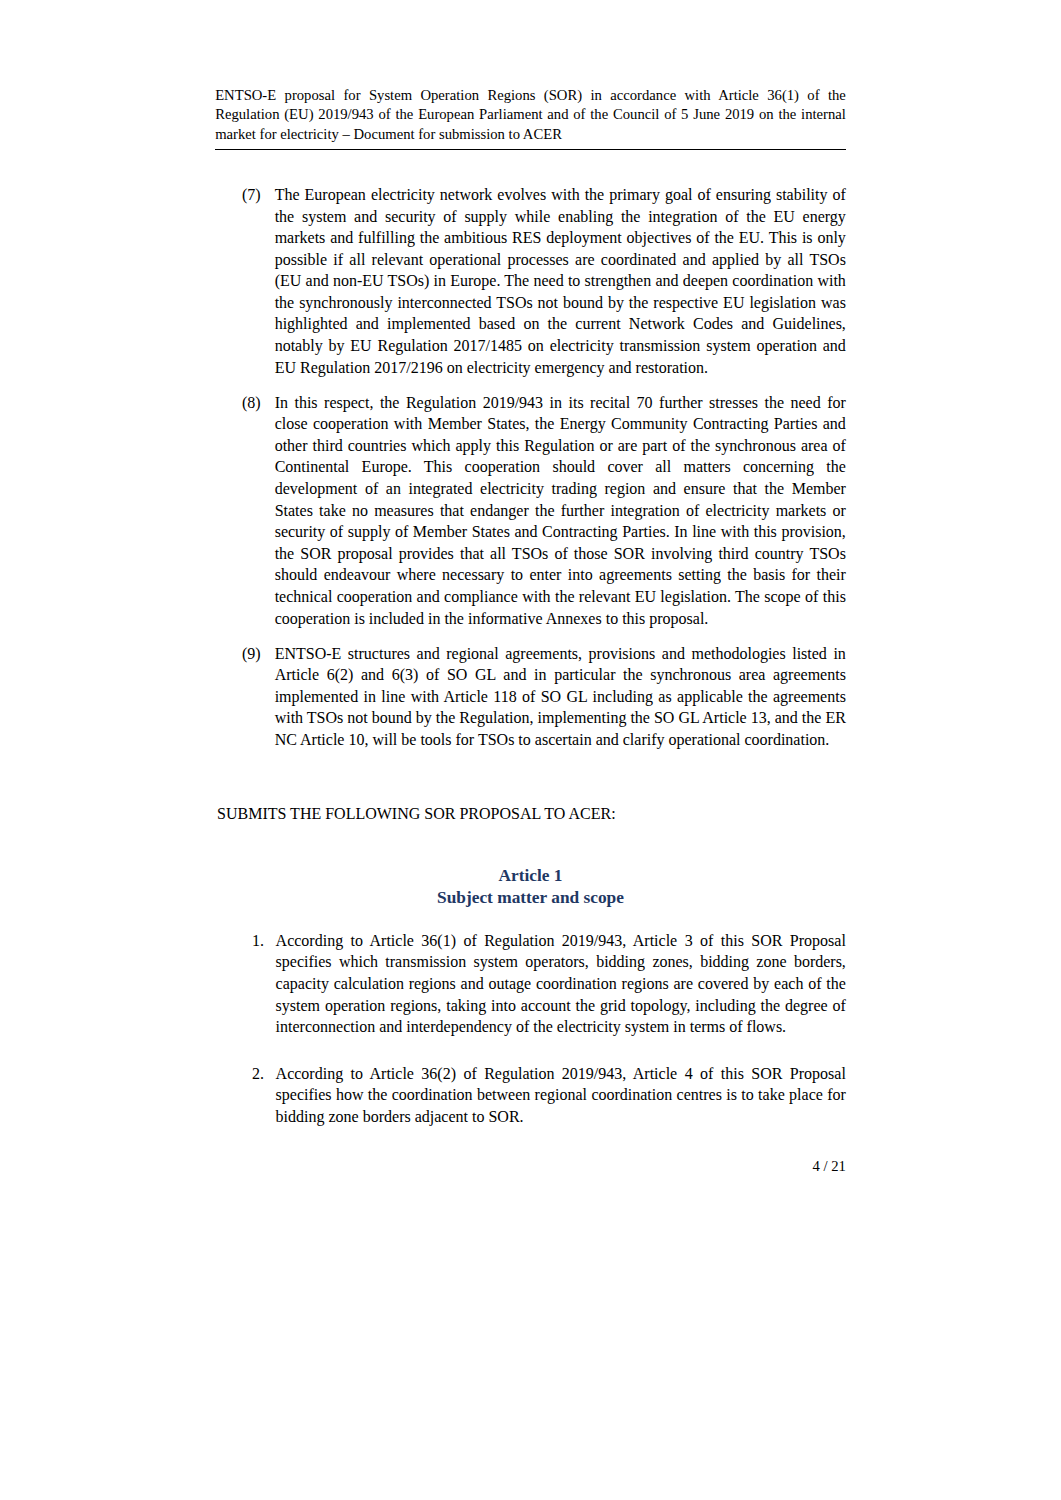ENTSO-E proposal for System Operation Regions (SOR) in accordance with Article 36(1) of the Regulation (EU) 2019/943 of the European Parliament and of the Council of 5 June 2019 on the internal market for electricity – Document for submission to ACER
(7)
The European electricity network evolves with the primary goal of ensuring stability of the system and security of supply while enabling the integration of the EU energy markets and fulfilling the ambitious RES deployment objectives of the EU. This is only possible if all relevant operational processes are coordinated and applied by all TSOs (EU and non-EU TSOs) in Europe. The need to strengthen and deepen coordination with the synchronously interconnected TSOs not bound by the respective EU legislation was highlighted and implemented based on the current Network Codes and Guidelines, notably by EU Regulation 2017/1485 on electricity transmission system operation and EU Regulation 2017/2196 on electricity emergency and restoration.
(8)
In this respect, the Regulation 2019/943 in its recital 70 further stresses the need for close cooperation with Member States, the Energy Community Contracting Parties and other third countries which apply this Regulation or are part of the synchronous area of Continental Europe. This cooperation should cover all matters concerning the development of an integrated electricity trading region and ensure that the Member States take no measures that endanger the further integration of electricity markets or security of supply of Member States and Contracting Parties. In line with this provision, the SOR proposal provides that all TSOs of those SOR involving third country TSOs should endeavour where necessary to enter into agreements setting the basis for their technical cooperation and compliance with the relevant EU legislation. The scope of this cooperation is included in the informative Annexes to this proposal.
(9)
ENTSO-E structures and regional agreements, provisions and methodologies listed in Article 6(2) and 6(3) of SO GL and in particular the synchronous area agreements implemented in line with Article 118 of SO GL including as applicable the agreements with TSOs not bound by the Regulation, implementing the SO GL Article 13, and the ER NC Article 10, will be tools for TSOs to ascertain and clarify operational coordination.
SUBMITS THE FOLLOWING SOR PROPOSAL TO ACER:
Article 1Subject matter and scope
According to Article 36(1) of Regulation 2019/943, Article 3 of this SOR Proposal specifies which transmission system operators, bidding zones, bidding zone borders, capacity calculation regions and outage coordination regions are covered by each of the system operation regions, taking into account the grid topology, including the degree of interconnection and interdependency of the electricity system in terms of flows.
According to Article 36(2) of Regulation 2019/943, Article 4 of this SOR Proposal specifies how the coordination between regional coordination centres is to take place for bidding zone borders adjacent to SOR.
4 / 21